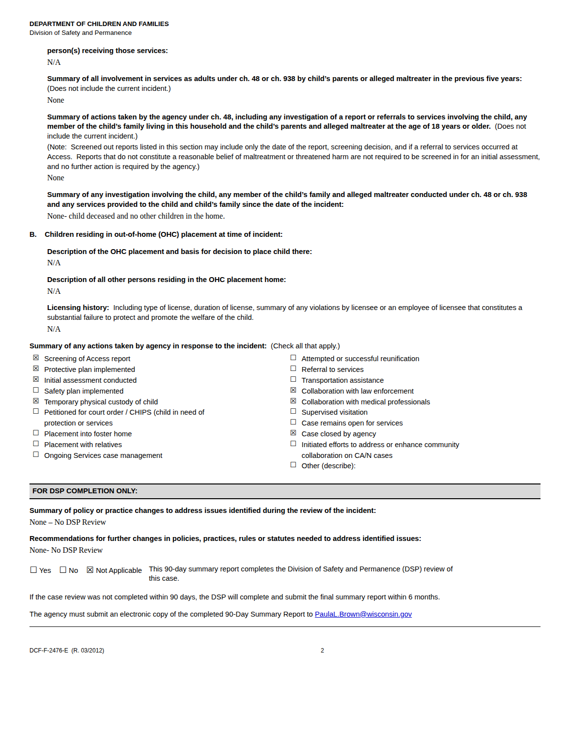DEPARTMENT OF CHILDREN AND FAMILIES
Division of Safety and Permanence
person(s) receiving those services:
N/A
Summary of all involvement in services as adults under ch. 48 or ch. 938 by child’s parents or alleged maltreater in the previous five years: (Does not include the current incident.)
None
Summary of actions taken by the agency under ch. 48, including any investigation of a report or referrals to services involving the child, any member of the child’s family living in this household and the child’s parents and alleged maltreater at the age of 18 years or older. (Does not include the current incident.)
(Note: Screened out reports listed in this section may include only the date of the report, screening decision, and if a referral to services occurred at Access. Reports that do not constitute a reasonable belief of maltreatment or threatened harm are not required to be screened in for an initial assessment, and no further action is required by the agency.)
None
Summary of any investigation involving the child, any member of the child’s family and alleged maltreater conducted under ch. 48 or ch. 938 and any services provided to the child and child’s family since the date of the incident:
None- child deceased and no other children in the home.
B. Children residing in out-of-home (OHC) placement at time of incident:
Description of the OHC placement and basis for decision to place child there:
N/A
Description of all other persons residing in the OHC placement home:
N/A
Licensing history: Including type of license, duration of license, summary of any violations by licensee or an employee of licensee that constitutes a substantial failure to protect and promote the welfare of the child.
N/A
Summary of any actions taken by agency in response to the incident: (Check all that apply.)
| ☒ | Screening of Access report | ☐ | Attempted or successful reunification |
| ☒ | Protective plan implemented | ☐ | Referral to services |
| ☒ | Initial assessment conducted | ☐ | Transportation assistance |
| ☐ | Safety plan implemented | ☒ | Collaboration with law enforcement |
| ☒ | Temporary physical custody of child | ☒ | Collaboration with medical professionals |
| ☐ | Petitioned for court order / CHIPS (child in need of | ☐ | Supervised visitation |
| | protection or services | ☐ | Case remains open for services |
| ☐ | Placement into foster home | ☒ | Case closed by agency |
| ☐ | Placement with relatives | ☐ | Initiated efforts to address or enhance community |
| ☐ | Ongoing Services case management | | collaboration on CA/N cases |
| | | ☐ | Other (describe): |
FOR DSP COMPLETION ONLY:
Summary of policy or practice changes to address issues identified during the review of the incident:
None – No DSP Review
Recommendations for further changes in policies, practices, rules or statutes needed to address identified issues:
None- No DSP Review
☐ Yes ☐ No ☒ Not Applicable This 90-day summary report completes the Division of Safety and Permanence (DSP) review of this case.
If the case review was not completed within 90 days, the DSP will complete and submit the final summary report within 6 months.
The agency must submit an electronic copy of the completed 90-Day Summary Report to PaulaL.Brown@wisconsin.gov
DCF-F-2476-E (R. 03/2012) 2